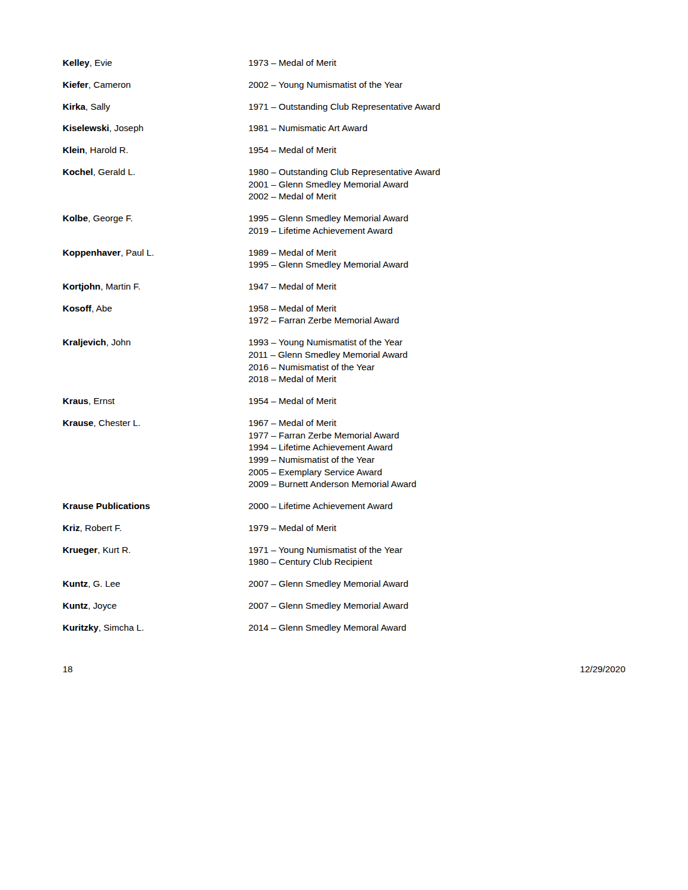| Kelley , Evie | 1973 – Medal of Merit |
| Kiefer , Cameron | 2002 – Young Numismatist of the Year |
| Kirka , Sally | 1971 – Outstanding Club Representative Award |
| Kiselewski , Joseph | 1981 – Numismatic Art Award |
| Klein , Harold R. | 1954 – Medal of Merit |
| Kochel , Gerald L. | 1980 – Outstanding Club Representative Award 2001 – Glenn Smedley Memorial Award 2002 – Medal of Merit |
| Kolbe , George F. | 1995 – Glenn Smedley Memorial Award 2019 – Lifetime Achievement Award |
| Koppenhaver , Paul L. | 1989 – Medal of Merit 1995 – Glenn Smedley Memorial Award |
| Kortjohn , Martin F. | 1947 – Medal of Merit |
| Kosoff , Abe | 1958 – Medal of Merit 1972 – Farran Zerbe Memorial Award |
| Kraljevich , John | 1993 – Young Numismatist of the Year 2011 – Glenn Smedley Memorial Award 2016 – Numismatist of the Year 2018 – Medal of Merit |
| Kraus , Ernst | 1954 – Medal of Merit |
| Krause , Chester L. | 1967 – Medal of Merit 1977 – Farran Zerbe Memorial Award 1994 – Lifetime Achievement Award 1999 – Numismatist of the Year 2005 – Exemplary Service Award 2009 – Burnett Anderson Memorial Award |
| Krause Publications | 2000 – Lifetime Achievement Award |
| Kriz , Robert F. | 1979 – Medal of Merit |
| Krueger , Kurt R. | 1971 – Young Numismatist of the Year 1980 – Century Club Recipient |
| Kuntz , G. Lee | 2007 – Glenn Smedley Memorial Award |
| Kuntz , Joyce | 2007 – Glenn Smedley Memorial Award |
| Kuritzky , Simcha L. | 2014 – Glenn Smedley Memoral Award |
18 12/29/2020